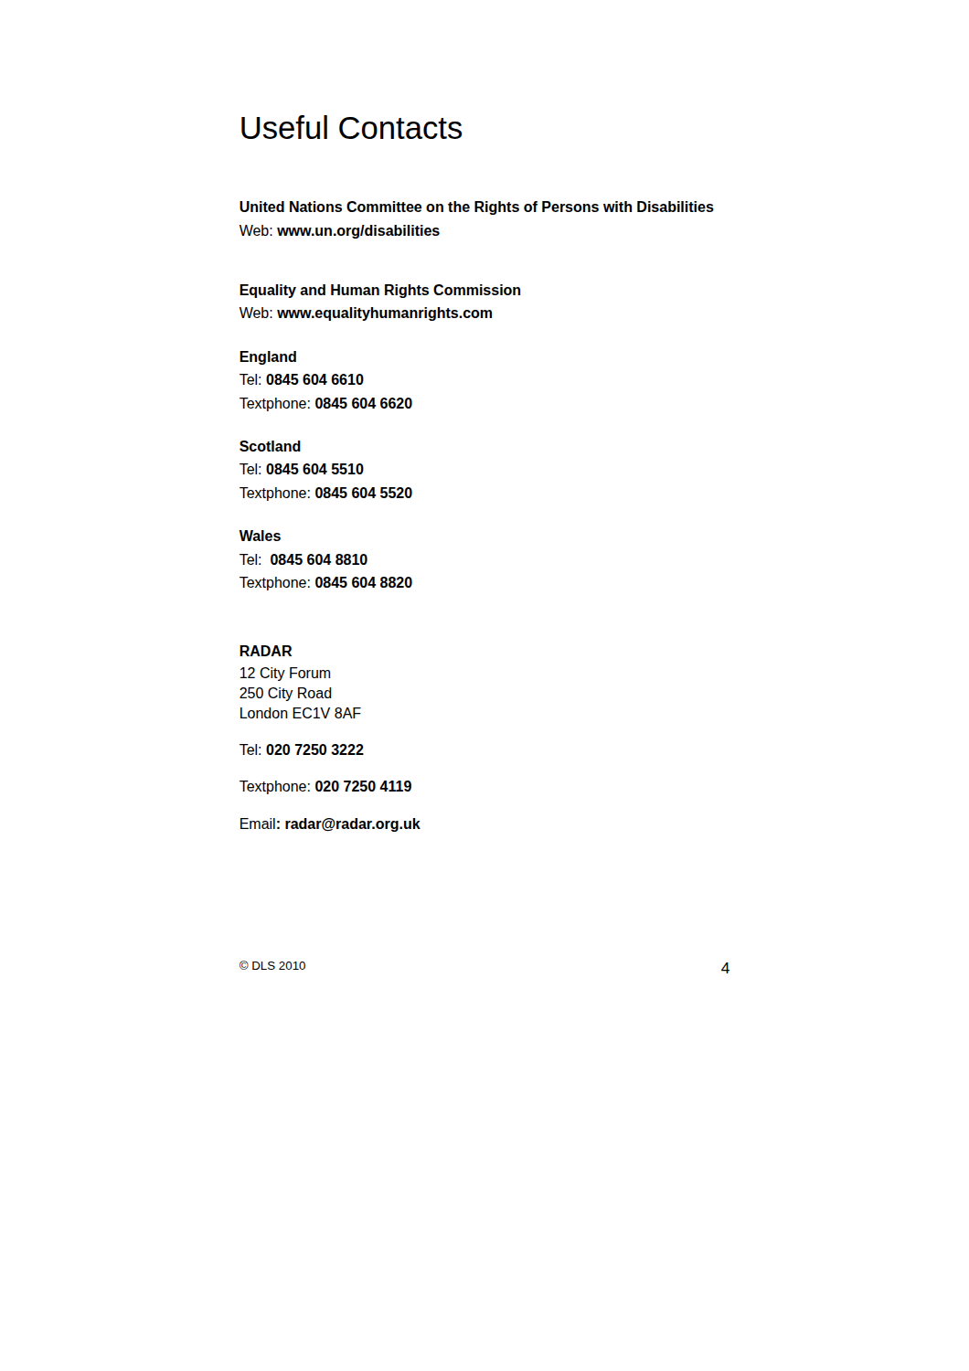Useful Contacts
United Nations Committee on the Rights of Persons with Disabilities
Web: www.un.org/disabilities
Equality and Human Rights Commission
Web: www.equalityhumanrights.com
England
Tel: 0845 604 6610
Textphone: 0845 604 6620
Scotland
Tel: 0845 604 5510
Textphone: 0845 604 5520
Wales
Tel: 0845 604 8810
Textphone: 0845 604 8820
RADAR
12 City Forum
250 City Road
London EC1V 8AF
Tel: 020 7250 3222
Textphone: 020 7250 4119
Email: radar@radar.org.uk
© DLS 2010 4